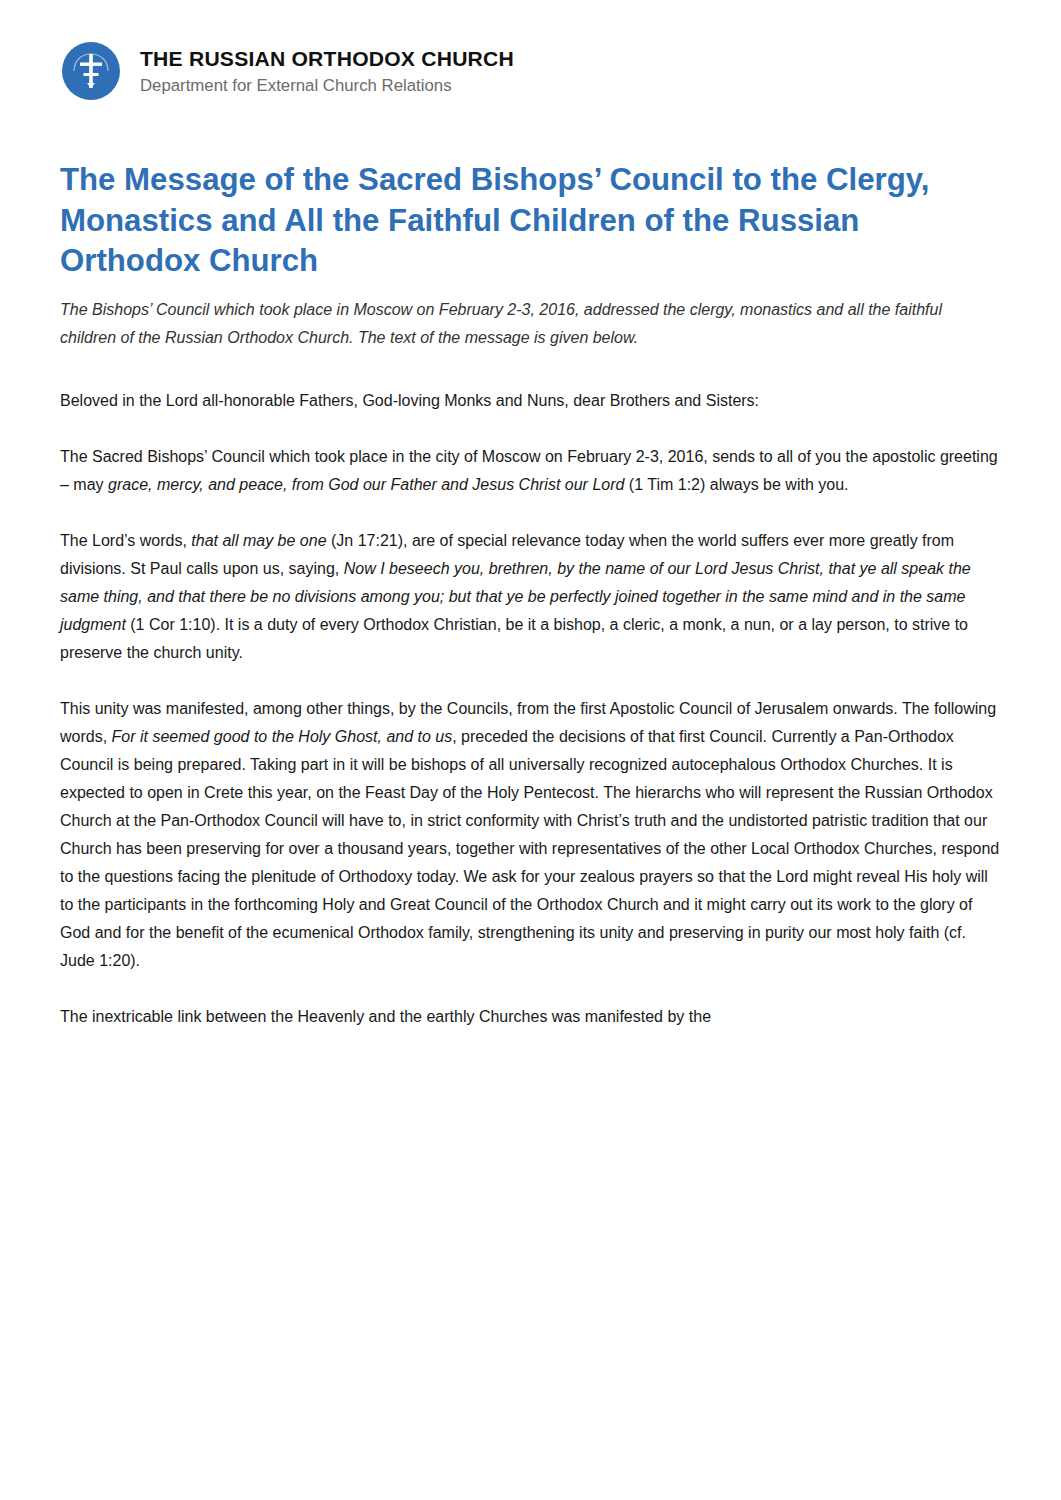THE RUSSIAN ORTHODOX CHURCH Department for External Church Relations
The Message of the Sacred Bishops’ Council to the Clergy, Monastics and All the Faithful Children of the Russian Orthodox Church
The Bishops’ Council which took place in Moscow on February 2-3, 2016, addressed the clergy, monastics and all the faithful children of the Russian Orthodox Church. The text of the message is given below.
Beloved in the Lord all-honorable Fathers, God-loving Monks and Nuns, dear Brothers and Sisters:
The Sacred Bishops’ Council which took place in the city of Moscow on February 2-3, 2016, sends to all of you the apostolic greeting – may grace, mercy, and peace, from God our Father and Jesus Christ our Lord (1 Tim 1:2) always be with you.
The Lord’s words, that all may be one (Jn 17:21), are of special relevance today when the world suffers ever more greatly from divisions. St Paul calls upon us, saying, Now I beseech you, brethren, by the name of our Lord Jesus Christ, that ye all speak the same thing, and that there be no divisions among you; but that ye be perfectly joined together in the same mind and in the same judgment (1 Cor 1:10). It is a duty of every Orthodox Christian, be it a bishop, a cleric, a monk, a nun, or a lay person, to strive to preserve the church unity.
This unity was manifested, among other things, by the Councils, from the first Apostolic Council of Jerusalem onwards. The following words, For it seemed good to the Holy Ghost, and to us, preceded the decisions of that first Council. Currently a Pan-Orthodox Council is being prepared. Taking part in it will be bishops of all universally recognized autocephalous Orthodox Churches. It is expected to open in Crete this year, on the Feast Day of the Holy Pentecost. The hierarchs who will represent the Russian Orthodox Church at the Pan-Orthodox Council will have to, in strict conformity with Christ’s truth and the undistorted patristic tradition that our Church has been preserving for over a thousand years, together with representatives of the other Local Orthodox Churches, respond to the questions facing the plenitude of Orthodoxy today. We ask for your zealous prayers so that the Lord might reveal His holy will to the participants in the forthcoming Holy and Great Council of the Orthodox Church and it might carry out its work to the glory of God and for the benefit of the ecumenical Orthodox family, strengthening its unity and preserving in purity our most holy faith (cf. Jude 1:20).
The inextricable link between the Heavenly and the earthly Churches was manifested by the